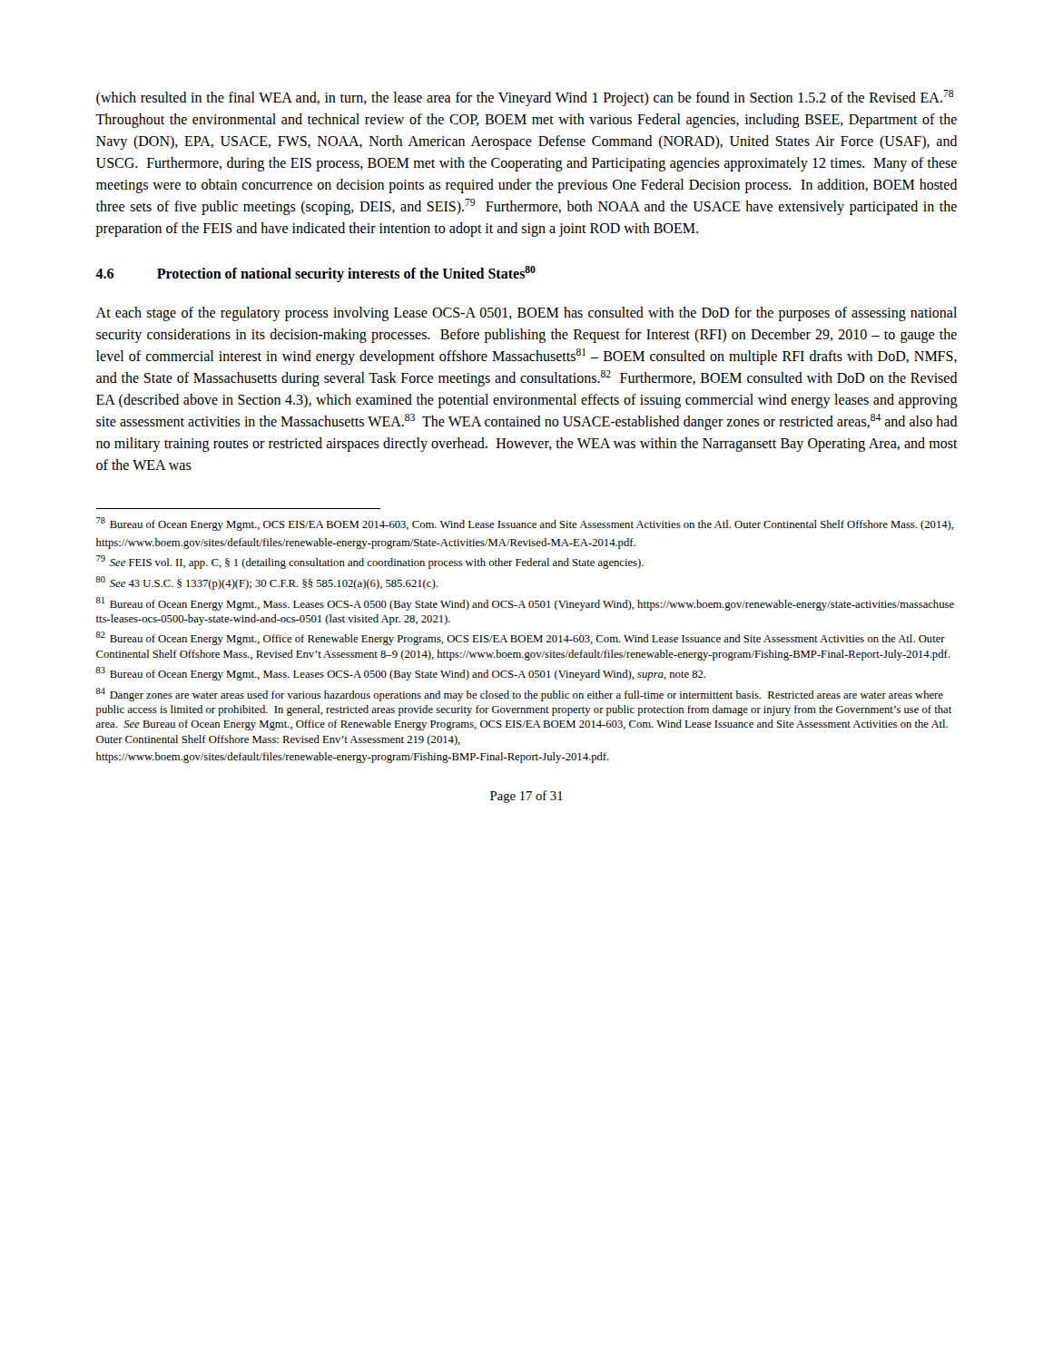(which resulted in the final WEA and, in turn, the lease area for the Vineyard Wind 1 Project) can be found in Section 1.5.2 of the Revised EA.78 Throughout the environmental and technical review of the COP, BOEM met with various Federal agencies, including BSEE, Department of the Navy (DON), EPA, USACE, FWS, NOAA, North American Aerospace Defense Command (NORAD), United States Air Force (USAF), and USCG. Furthermore, during the EIS process, BOEM met with the Cooperating and Participating agencies approximately 12 times. Many of these meetings were to obtain concurrence on decision points as required under the previous One Federal Decision process. In addition, BOEM hosted three sets of five public meetings (scoping, DEIS, and SEIS).79 Furthermore, both NOAA and the USACE have extensively participated in the preparation of the FEIS and have indicated their intention to adopt it and sign a joint ROD with BOEM.
4.6 Protection of national security interests of the United States80
At each stage of the regulatory process involving Lease OCS-A 0501, BOEM has consulted with the DoD for the purposes of assessing national security considerations in its decision-making processes. Before publishing the Request for Interest (RFI) on December 29, 2010 – to gauge the level of commercial interest in wind energy development offshore Massachusetts81 – BOEM consulted on multiple RFI drafts with DoD, NMFS, and the State of Massachusetts during several Task Force meetings and consultations.82 Furthermore, BOEM consulted with DoD on the Revised EA (described above in Section 4.3), which examined the potential environmental effects of issuing commercial wind energy leases and approving site assessment activities in the Massachusetts WEA.83 The WEA contained no USACE-established danger zones or restricted areas,84 and also had no military training routes or restricted airspaces directly overhead. However, the WEA was within the Narragansett Bay Operating Area, and most of the WEA was
78 Bureau of Ocean Energy Mgmt., OCS EIS/EA BOEM 2014-603, Com. Wind Lease Issuance and Site Assessment Activities on the Atl. Outer Continental Shelf Offshore Mass. (2014),
https://www.boem.gov/sites/default/files/renewable-energy-program/State-Activities/MA/Revised-MA-EA-2014.pdf.
79 See FEIS vol. II, app. C, § 1 (detailing consultation and coordination process with other Federal and State agencies).
80 See 43 U.S.C. § 1337(p)(4)(F); 30 C.F.R. §§ 585.102(a)(6), 585.621(c).
81 Bureau of Ocean Energy Mgmt., Mass. Leases OCS-A 0500 (Bay State Wind) and OCS-A 0501 (Vineyard Wind), https://www.boem.gov/renewable-energy/state-activities/massachusetts-leases-ocs-0500-bay-state-wind-and-ocs-0501 (last visited Apr. 28, 2021).
82 Bureau of Ocean Energy Mgmt., Office of Renewable Energy Programs, OCS EIS/EA BOEM 2014-603, Com. Wind Lease Issuance and Site Assessment Activities on the Atl. Outer Continental Shelf Offshore Mass., Revised Env’t Assessment 8–9 (2014), https://www.boem.gov/sites/default/files/renewable-energy-program/Fishing-BMP-Final-Report-July-2014.pdf.
83 Bureau of Ocean Energy Mgmt., Mass. Leases OCS-A 0500 (Bay State Wind) and OCS-A 0501 (Vineyard Wind), supra, note 82.
84 Danger zones are water areas used for various hazardous operations and may be closed to the public on either a full-time or intermittent basis. Restricted areas are water areas where public access is limited or prohibited. In general, restricted areas provide security for Government property or public protection from damage or injury from the Government’s use of that area. See Bureau of Ocean Energy Mgmt., Office of Renewable Energy Programs, OCS EIS/EA BOEM 2014-603, Com. Wind Lease Issuance and Site Assessment Activities on the Atl. Outer Continental Shelf Offshore Mass: Revised Env’t Assessment 219 (2014),
https://www.boem.gov/sites/default/files/renewable-energy-program/Fishing-BMP-Final-Report-July-2014.pdf.
Page 17 of 31